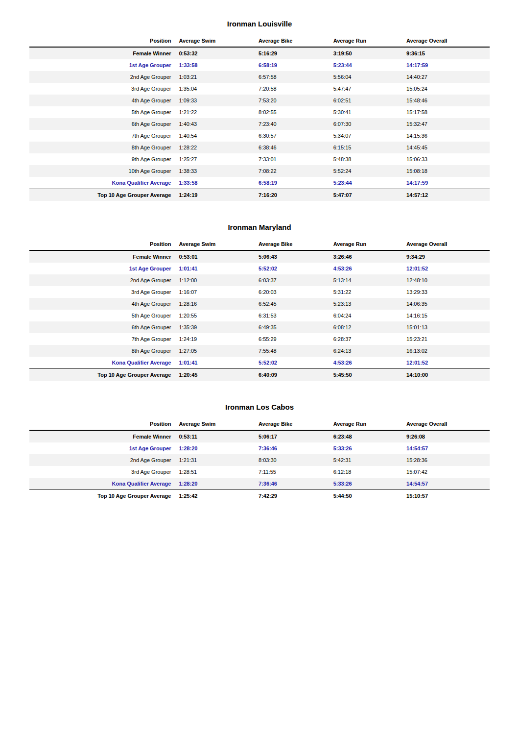Ironman Louisville
| Position | Average Swim | Average Bike | Average Run | Average Overall |
| --- | --- | --- | --- | --- |
| Female Winner | 0:53:32 | 5:16:29 | 3:19:50 | 9:36:15 |
| 1st Age Grouper | 1:33:58 | 6:58:19 | 5:23:44 | 14:17:59 |
| 2nd Age Grouper | 1:03:21 | 6:57:58 | 5:56:04 | 14:40:27 |
| 3rd Age Grouper | 1:35:04 | 7:20:58 | 5:47:47 | 15:05:24 |
| 4th Age Grouper | 1:09:33 | 7:53:20 | 6:02:51 | 15:48:46 |
| 5th Age Grouper | 1:21:22 | 8:02:55 | 5:30:41 | 15:17:58 |
| 6th Age Grouper | 1:40:43 | 7:23:40 | 6:07:30 | 15:32:47 |
| 7th Age Grouper | 1:40:54 | 6:30:57 | 5:34:07 | 14:15:36 |
| 8th Age Grouper | 1:28:22 | 6:38:46 | 6:15:15 | 14:45:45 |
| 9th Age Grouper | 1:25:27 | 7:33:01 | 5:48:38 | 15:06:33 |
| 10th Age Grouper | 1:38:33 | 7:08:22 | 5:52:24 | 15:08:18 |
| Kona Qualifier Average | 1:33:58 | 6:58:19 | 5:23:44 | 14:17:59 |
| Top 10 Age Grouper Average | 1:24:19 | 7:16:20 | 5:47:07 | 14:57:12 |
Ironman Maryland
| Position | Average Swim | Average Bike | Average Run | Average Overall |
| --- | --- | --- | --- | --- |
| Female Winner | 0:53:01 | 5:06:43 | 3:26:46 | 9:34:29 |
| 1st Age Grouper | 1:01:41 | 5:52:02 | 4:53:26 | 12:01:52 |
| 2nd Age Grouper | 1:12:00 | 6:03:37 | 5:13:14 | 12:48:10 |
| 3rd Age Grouper | 1:16:07 | 6:20:03 | 5:31:22 | 13:29:33 |
| 4th Age Grouper | 1:28:16 | 6:52:45 | 5:23:13 | 14:06:35 |
| 5th Age Grouper | 1:20:55 | 6:31:53 | 6:04:24 | 14:16:15 |
| 6th Age Grouper | 1:35:39 | 6:49:35 | 6:08:12 | 15:01:13 |
| 7th Age Grouper | 1:24:19 | 6:55:29 | 6:28:37 | 15:23:21 |
| 8th Age Grouper | 1:27:05 | 7:55:48 | 6:24:13 | 16:13:02 |
| Kona Qualifier Average | 1:01:41 | 5:52:02 | 4:53:26 | 12:01:52 |
| Top 10 Age Grouper Average | 1:20:45 | 6:40:09 | 5:45:50 | 14:10:00 |
Ironman Los Cabos
| Position | Average Swim | Average Bike | Average Run | Average Overall |
| --- | --- | --- | --- | --- |
| Female Winner | 0:53:11 | 5:06:17 | 6:23:48 | 9:26:08 |
| 1st Age Grouper | 1:28:20 | 7:36:46 | 5:33:26 | 14:54:57 |
| 2nd Age Grouper | 1:21:31 | 8:03:30 | 5:42:31 | 15:28:36 |
| 3rd Age Grouper | 1:28:51 | 7:11:55 | 6:12:18 | 15:07:42 |
| Kona Qualifier Average | 1:28:20 | 7:36:46 | 5:33:26 | 14:54:57 |
| Top 10 Age Grouper Average | 1:25:42 | 7:42:29 | 5:44:50 | 15:10:57 |